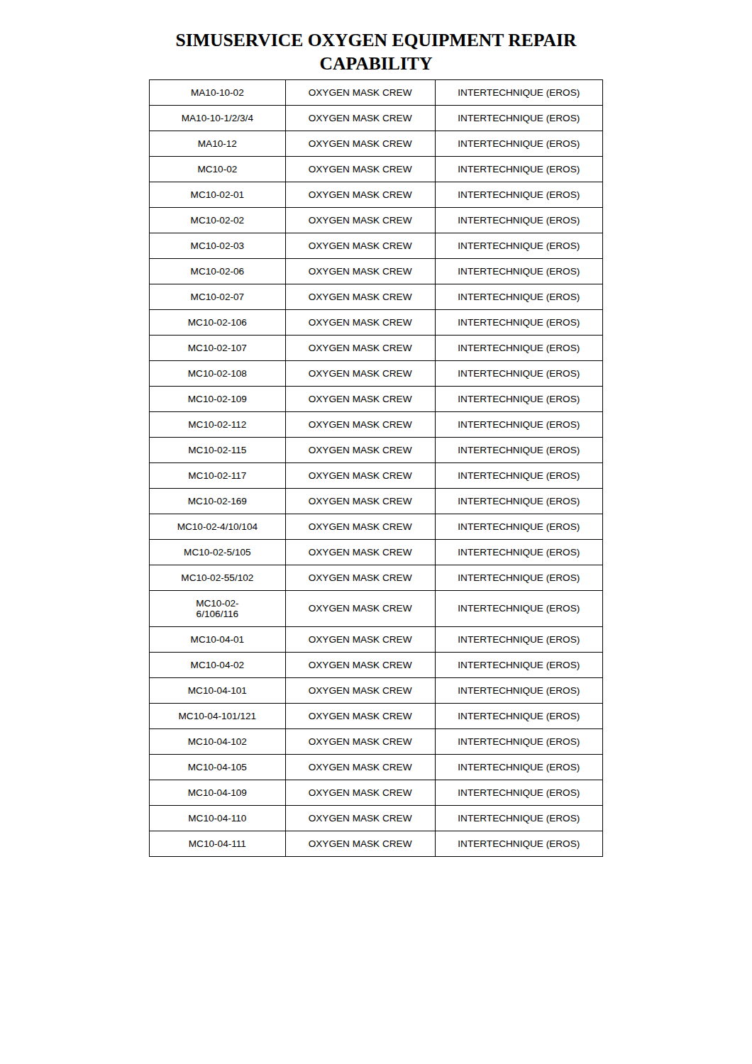SIMUSERVICE OXYGEN EQUIPMENT REPAIR
CAPABILITY
| MA10-10-02 | OXYGEN MASK CREW | INTERTECHNIQUE (EROS) |
| MA10-10-1/2/3/4 | OXYGEN MASK CREW | INTERTECHNIQUE (EROS) |
| MA10-12 | OXYGEN MASK CREW | INTERTECHNIQUE (EROS) |
| MC10-02 | OXYGEN MASK CREW | INTERTECHNIQUE (EROS) |
| MC10-02-01 | OXYGEN MASK CREW | INTERTECHNIQUE (EROS) |
| MC10-02-02 | OXYGEN MASK CREW | INTERTECHNIQUE (EROS) |
| MC10-02-03 | OXYGEN MASK CREW | INTERTECHNIQUE (EROS) |
| MC10-02-06 | OXYGEN MASK CREW | INTERTECHNIQUE (EROS) |
| MC10-02-07 | OXYGEN MASK CREW | INTERTECHNIQUE (EROS) |
| MC10-02-106 | OXYGEN MASK CREW | INTERTECHNIQUE (EROS) |
| MC10-02-107 | OXYGEN MASK CREW | INTERTECHNIQUE (EROS) |
| MC10-02-108 | OXYGEN MASK CREW | INTERTECHNIQUE (EROS) |
| MC10-02-109 | OXYGEN MASK CREW | INTERTECHNIQUE (EROS) |
| MC10-02-112 | OXYGEN MASK CREW | INTERTECHNIQUE (EROS) |
| MC10-02-115 | OXYGEN MASK CREW | INTERTECHNIQUE (EROS) |
| MC10-02-117 | OXYGEN MASK CREW | INTERTECHNIQUE (EROS) |
| MC10-02-169 | OXYGEN MASK CREW | INTERTECHNIQUE (EROS) |
| MC10-02-4/10/104 | OXYGEN MASK CREW | INTERTECHNIQUE (EROS) |
| MC10-02-5/105 | OXYGEN MASK CREW | INTERTECHNIQUE (EROS) |
| MC10-02-55/102 | OXYGEN MASK CREW | INTERTECHNIQUE (EROS) |
| MC10-02- 6/106/116 | OXYGEN MASK CREW | INTERTECHNIQUE (EROS) |
| MC10-04-01 | OXYGEN MASK CREW | INTERTECHNIQUE (EROS) |
| MC10-04-02 | OXYGEN MASK CREW | INTERTECHNIQUE (EROS) |
| MC10-04-101 | OXYGEN MASK CREW | INTERTECHNIQUE (EROS) |
| MC10-04-101/121 | OXYGEN MASK CREW | INTERTECHNIQUE (EROS) |
| MC10-04-102 | OXYGEN MASK CREW | INTERTECHNIQUE (EROS) |
| MC10-04-105 | OXYGEN MASK CREW | INTERTECHNIQUE (EROS) |
| MC10-04-109 | OXYGEN MASK CREW | INTERTECHNIQUE (EROS) |
| MC10-04-110 | OXYGEN MASK CREW | INTERTECHNIQUE (EROS) |
| MC10-04-111 | OXYGEN MASK CREW | INTERTECHNIQUE (EROS) |